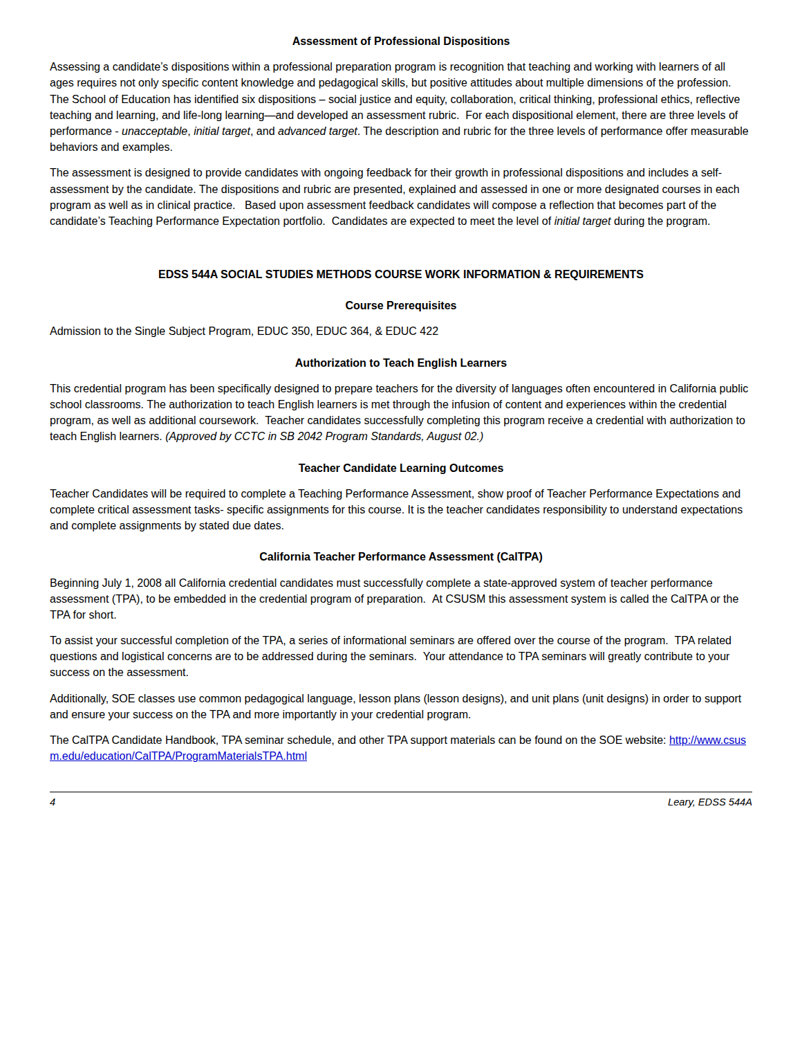Assessment of Professional Dispositions
Assessing a candidate’s dispositions within a professional preparation program is recognition that teaching and working with learners of all ages requires not only specific content knowledge and pedagogical skills, but positive attitudes about multiple dimensions of the profession. The School of Education has identified six dispositions – social justice and equity, collaboration, critical thinking, professional ethics, reflective teaching and learning, and life-long learning—and developed an assessment rubric. For each dispositional element, there are three levels of performance - unacceptable, initial target, and advanced target. The description and rubric for the three levels of performance offer measurable behaviors and examples.
The assessment is designed to provide candidates with ongoing feedback for their growth in professional dispositions and includes a self-assessment by the candidate. The dispositions and rubric are presented, explained and assessed in one or more designated courses in each program as well as in clinical practice. Based upon assessment feedback candidates will compose a reflection that becomes part of the candidate’s Teaching Performance Expectation portfolio. Candidates are expected to meet the level of initial target during the program.
EDSS 544A SOCIAL STUDIES METHODS COURSE WORK INFORMATION & REQUIREMENTS
Course Prerequisites
Admission to the Single Subject Program, EDUC 350, EDUC 364, & EDUC 422
Authorization to Teach English Learners
This credential program has been specifically designed to prepare teachers for the diversity of languages often encountered in California public school classrooms. The authorization to teach English learners is met through the infusion of content and experiences within the credential program, as well as additional coursework. Teacher candidates successfully completing this program receive a credential with authorization to teach English learners. (Approved by CCTC in SB 2042 Program Standards, August 02.)
Teacher Candidate Learning Outcomes
Teacher Candidates will be required to complete a Teaching Performance Assessment, show proof of Teacher Performance Expectations and complete critical assessment tasks- specific assignments for this course. It is the teacher candidates responsibility to understand expectations and complete assignments by stated due dates.
California Teacher Performance Assessment (CalTPA)
Beginning July 1, 2008 all California credential candidates must successfully complete a state-approved system of teacher performance assessment (TPA), to be embedded in the credential program of preparation. At CSUSM this assessment system is called the CalTPA or the TPA for short.
To assist your successful completion of the TPA, a series of informational seminars are offered over the course of the program. TPA related questions and logistical concerns are to be addressed during the seminars. Your attendance to TPA seminars will greatly contribute to your success on the assessment.
Additionally, SOE classes use common pedagogical language, lesson plans (lesson designs), and unit plans (unit designs) in order to support and ensure your success on the TPA and more importantly in your credential program.
The CalTPA Candidate Handbook, TPA seminar schedule, and other TPA support materials can be found on the SOE website: http://www.csusm.edu/education/CalTPA/ProgramMaterialsTPA.html
4 Leary, EDSS 544A